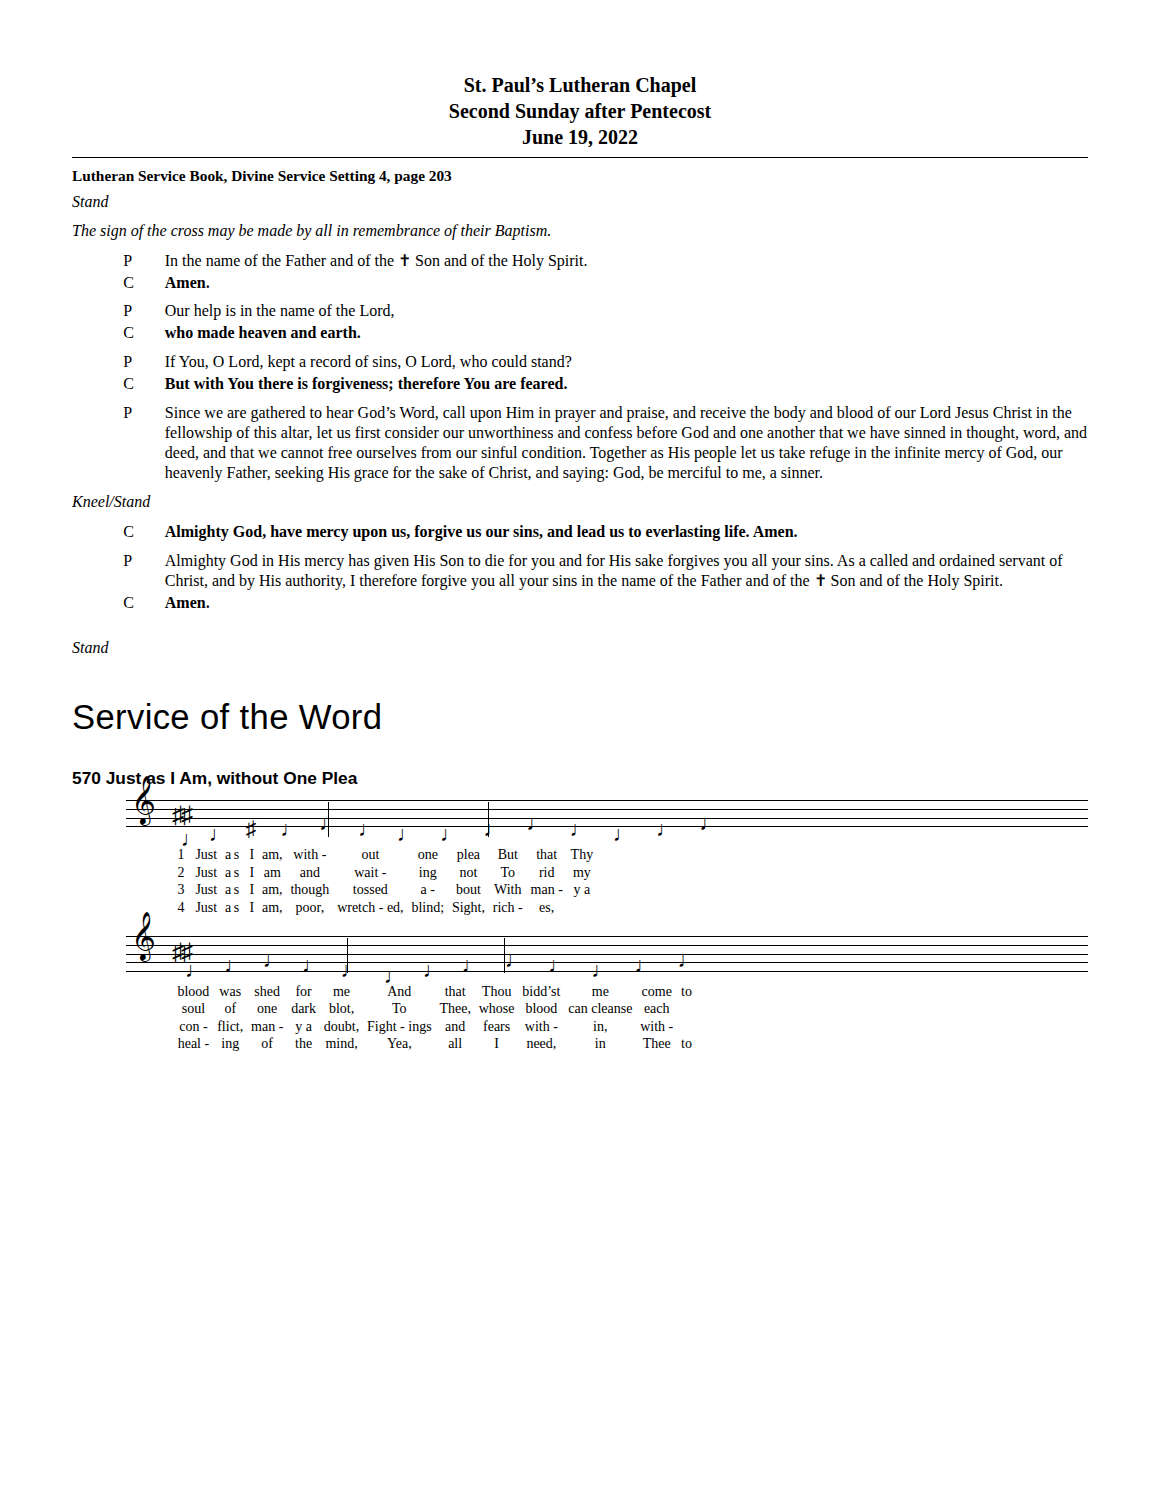St. Paul’s Lutheran Chapel
Second Sunday after Pentecost
June 19, 2022
Lutheran Service Book, Divine Service Setting 4, page 203
Stand
The sign of the cross may be made by all in remembrance of their Baptism.
P In the name of the Father and of the ✝ Son and of the Holy Spirit.
C Amen.
P Our help is in the name of the Lord,
C who made heaven and earth.
P If You, O Lord, kept a record of sins, O Lord, who could stand?
C But with You there is forgiveness; therefore You are feared.
P Since we are gathered to hear God’s Word, call upon Him in prayer and praise, and receive the body and blood of our Lord Jesus Christ in the fellowship of this altar, let us first consider our unworthiness and confess before God and one another that we have sinned in thought, word, and deed, and that we cannot free ourselves from our sinful condition. Together as His people let us take refuge in the infinite mercy of God, our heavenly Father, seeking His grace for the sake of Christ, and saying: God, be merciful to me, a sinner.
Kneel/Stand
C Almighty God, have mercy upon us, forgive us our sins, and lead us to everlasting life. Amen.
P Almighty God in His mercy has given His Son to die for you and for His sake forgives you all your sins. As a called and ordained servant of Christ, and by His authority, I therefore forgive you all your sins in the name of the Father and of the ✝ Son and of the Holy Spirit.
C Amen.
Stand
Service of the Word
570 Just as I Am, without One Plea
𝄞
♯♯
♩ ♩ ♯ ♩ ♩ ♩ ♩ ♩ ♩ ♩ ♩ ♩ ♩ ♩
| 1 | Just | as | I | am, | with - | out | one | plea | But | that | Thy |
| 2 | Just | as | I | am | and | wait - | ing | not | To | rid | my |
| 3 | Just | as | I | am, | though | tossed | a - | bout | With | man - | y a |
| 4 | Just | as | I | am, | poor, | wretch - ed, | blind; | Sight, | rich - | es, | |
𝄞
♯♯
♩ ♩ ♩ ♩ ♩ ♩ ♩ ♩ ♩ ♩ ♩ ♩ ♩
| blood | was | shed | for | me | And | that | Thou | bidd’st | me | come | to |
| soul | of | one | dark | blot, | To | Thee, | whose | blood | can cleanse | each | |
| con - | flict, | man - | y a | doubt, | Fight - ings | and | fears | with - | in, | with - | |
| heal - | ing | of | the | mind, | Yea, | all | I | need, | in | Thee | to |